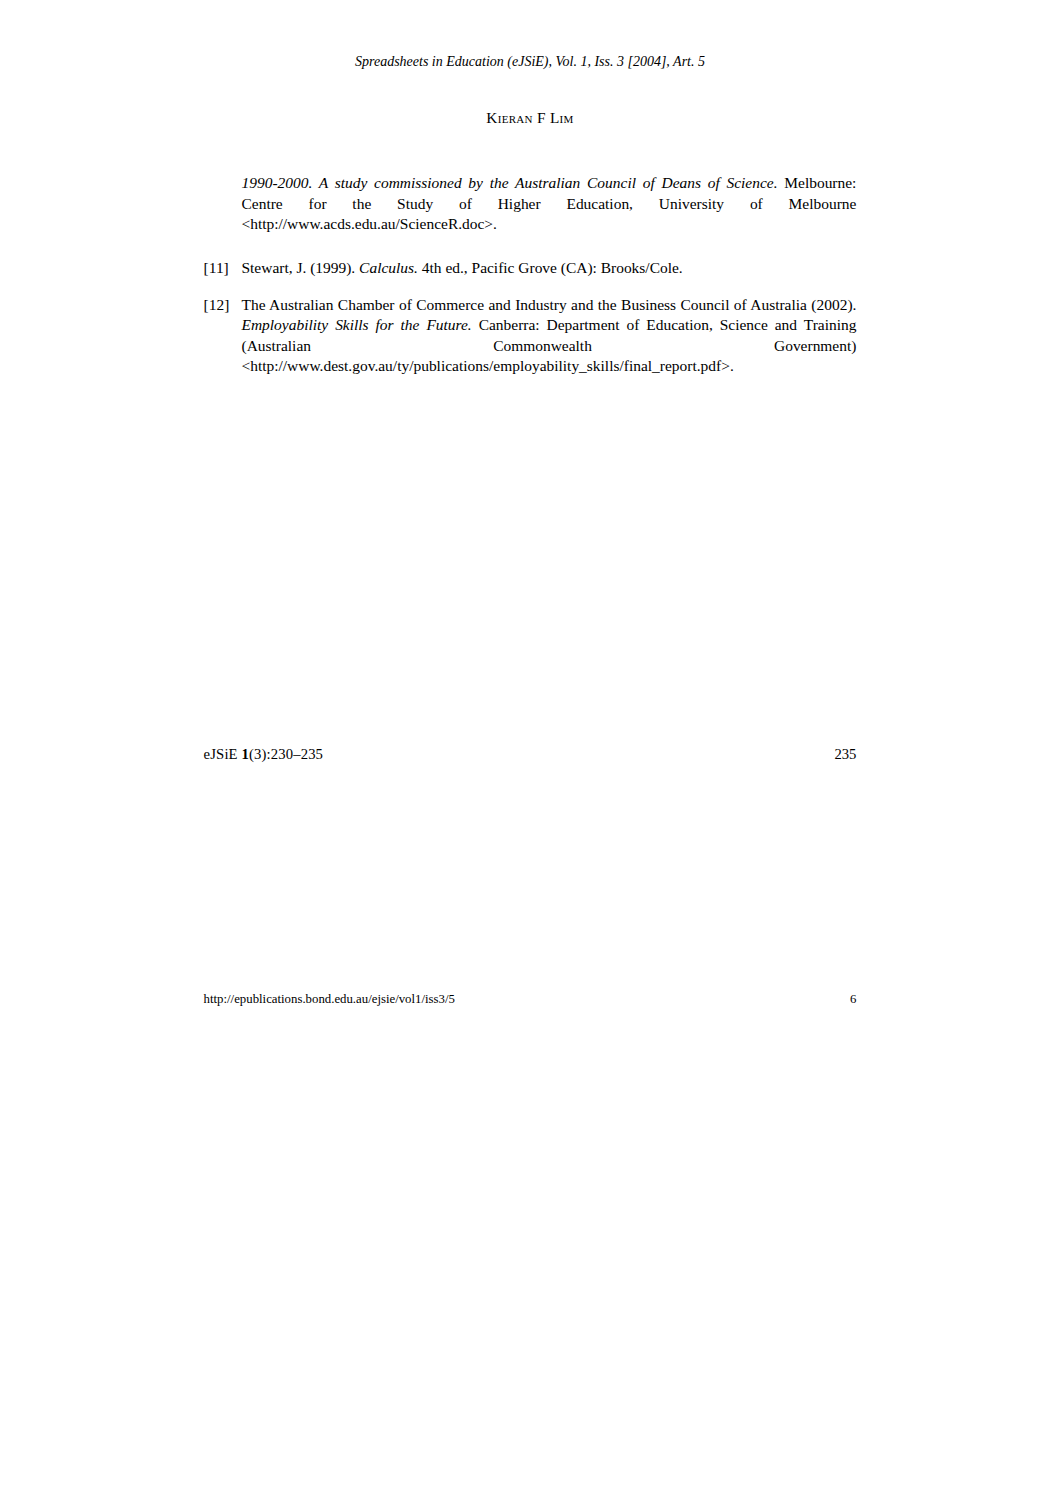Spreadsheets in Education (eJSiE), Vol. 1, Iss. 3 [2004], Art. 5
Kieran F Lim
1990-2000. A study commissioned by the Australian Council of Deans of Science. Melbourne: Centre for the Study of Higher Education, University of Melbourne <http://www.acds.edu.au/ScienceR.doc>.
[11] Stewart, J. (1999). Calculus. 4th ed., Pacific Grove (CA): Brooks/Cole.
[12] The Australian Chamber of Commerce and Industry and the Business Council of Australia (2002). Employability Skills for the Future. Canberra: Department of Education, Science and Training (Australian Commonwealth Government) <http://www.dest.gov.au/ty/publications/employability_skills/final_report.pdf>.
eJSiE 1(3):230–235
235
http://epublications.bond.edu.au/ejsie/vol1/iss3/5
6